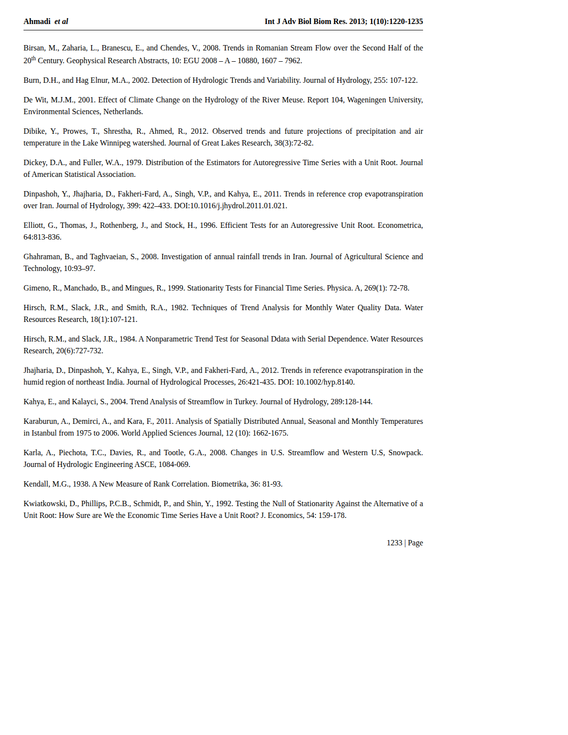Ahmadi et al Int J Adv Biol Biom Res. 2013; 1(10):1220-1235
Birsan, M., Zaharia, L., Branescu, E., and Chendes, V., 2008. Trends in Romanian Stream Flow over the Second Half of the 20th Century. Geophysical Research Abstracts, 10: EGU 2008 – A – 10880, 1607 – 7962.
Burn, D.H., and Hag Elnur, M.A., 2002. Detection of Hydrologic Trends and Variability. Journal of Hydrology, 255: 107-122.
De Wit, M.J.M., 2001. Effect of Climate Change on the Hydrology of the River Meuse. Report 104, Wageningen University, Environmental Sciences, Netherlands.
Dibike, Y., Prowes, T., Shrestha, R., Ahmed, R., 2012. Observed trends and future projections of precipitation and air temperature in the Lake Winnipeg watershed. Journal of Great Lakes Research, 38(3):72-82.
Dickey, D.A., and Fuller, W.A., 1979. Distribution of the Estimators for Autoregressive Time Series with a Unit Root. Journal of American Statistical Association.
Dinpashoh, Y., Jhajharia, D., Fakheri-Fard, A., Singh, V.P., and Kahya, E., 2011. Trends in reference crop evapotranspiration over Iran. Journal of Hydrology, 399: 422–433. DOI:10.1016/j.jhydrol.2011.01.021.
Elliott, G., Thomas, J., Rothenberg, J., and Stock, H., 1996. Efficient Tests for an Autoregressive Unit Root. Econometrica, 64:813-836.
Ghahraman, B., and Taghvaeian, S., 2008. Investigation of annual rainfall trends in Iran. Journal of Agricultural Science and Technology, 10:93–97.
Gimeno, R., Manchado, B., and Mingues, R., 1999. Stationarity Tests for Financial Time Series. Physica. A, 269(1): 72-78.
Hirsch, R.M., Slack, J.R., and Smith, R.A., 1982. Techniques of Trend Analysis for Monthly Water Quality Data. Water Resources Research, 18(1):107-121.
Hirsch, R.M., and Slack, J.R., 1984. A Nonparametric Trend Test for Seasonal Ddata with Serial Dependence. Water Resources Research, 20(6):727-732.
Jhajharia, D., Dinpashoh, Y., Kahya, E., Singh, V.P., and Fakheri-Fard, A., 2012. Trends in reference evapotranspiration in the humid region of northeast India. Journal of Hydrological Processes, 26:421-435. DOI: 10.1002/hyp.8140.
Kahya, E., and Kalayci, S., 2004. Trend Analysis of Streamflow in Turkey. Journal of Hydrology, 289:128-144.
Karaburun, A., Demirci, A., and Kara, F., 2011. Analysis of Spatially Distributed Annual, Seasonal and Monthly Temperatures in Istanbul from 1975 to 2006. World Applied Sciences Journal, 12 (10): 1662-1675.
Karla, A., Piechota, T.C., Davies, R., and Tootle, G.A., 2008. Changes in U.S. Streamflow and Western U.S, Snowpack. Journal of Hydrologic Engineering ASCE, 1084-069.
Kendall, M.G., 1938. A New Measure of Rank Correlation. Biometrika, 36: 81-93.
Kwiatkowski, D., Phillips, P.C.B., Schmidt, P., and Shin, Y., 1992. Testing the Null of Stationarity Against the Alternative of a Unit Root: How Sure are We the Economic Time Series Have a Unit Root? J. Economics, 54: 159-178.
1233 | Page